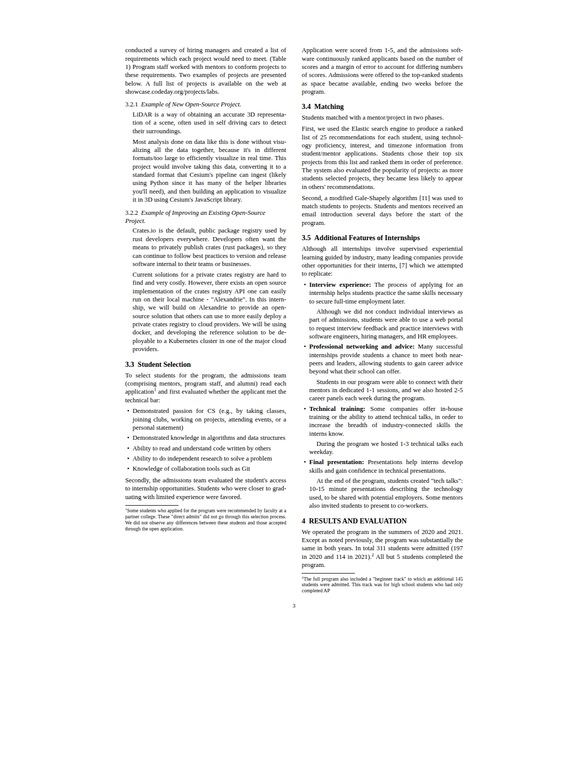conducted a survey of hiring managers and created a list of requirements which each project would need to meet. (Table 1) Program staff worked with mentors to conform projects to these requirements. Two examples of projects are presented below. A full list of projects is available on the web at showcase.codeday.org/projects/labs.
3.2.1 Example of New Open-Source Project.
LiDAR is a way of obtaining an accurate 3D representation of a scene, often used in self driving cars to detect their surroundings.
Most analysis done on data like this is done without visualizing all the data together, because it's in different formats/too large to efficiently visualize in real time. This project would involve taking this data, converting it to a standard format that Cesium's pipeline can ingest (likely using Python since it has many of the helper libraries you'll need), and then building an application to visualize it in 3D using Cesium's JavaScript library.
3.2.2 Example of Improving an Existing Open-Source Project.
Crates.io is the default, public package registry used by rust developers everywhere. Developers often want the means to privately publish crates (rust packages), so they can continue to follow best practices to version and release software internal to their teams or businesses.
Current solutions for a private crates registry are hard to find and very costly. However, there exists an open source implementation of the crates registry API one can easily run on their local machine - "Alexandrie". In this internship, we will build on Alexandrie to provide an open-source solution that others can use to more easily deploy a private crates registry to cloud providers. We will be using docker, and developing the reference solution to be deployable to a Kubernetes cluster in one of the major cloud providers.
3.3 Student Selection
To select students for the program, the admissions team (comprising mentors, program staff, and alumni) read each application1 and first evaluated whether the applicant met the technical bar:
Demonstrated passion for CS (e.g., by taking classes, joining clubs, working on projects, attending events, or a personal statement)
Demonstrated knowledge in algorithms and data structures
Ability to read and understand code written by others
Ability to do independent research to solve a problem
Knowledge of collaboration tools such as Git
Secondly, the admissions team evaluated the student's access to internship opportunities. Students who were closer to graduating with limited experience were favored.
1Some students who applied for the program were recommended by faculty at a partner college. These "direct admits" did not go through this selection process. We did not observe any differences between these students and those accepted through the open application.
Application were scored from 1-5, and the admissions software continuously ranked applicants based on the number of scores and a margin of error to account for differing numbers of scores. Admissions were offered to the top-ranked students as space became available, ending two weeks before the program.
3.4 Matching
Students matched with a mentor/project in two phases.
First, we used the Elastic search engine to produce a ranked list of 25 recommendations for each student, using technology proficiency, interest, and timezone information from student/mentor applications. Students chose their top six projects from this list and ranked them in order of preference. The system also evaluated the popularity of projects: as more students selected projects, they became less likely to appear in others' recommendations.
Second, a modified Gale-Shapely algorithm [11] was used to match students to projects. Students and mentors received an email introduction several days before the start of the program.
3.5 Additional Features of Internships
Although all internships involve supervised experiential learning guided by industry, many leading companies provide other opportunities for their interns, [7] which we attempted to replicate:
Interview experience: The process of applying for an internship helps students practice the same skills necessary to secure full-time employment later.
Although we did not conduct individual interviews as part of admissions, students were able to use a web portal to request interview feedback and practice interviews with software engineers, hiring managers, and HR employees.
Professional networking and advice: Many successful internships provide students a chance to meet both near-peers and leaders, allowing students to gain career advice beyond what their school can offer.
Students in our program were able to connect with their mentors in dedicated 1-1 sessions, and we also hosted 2-5 career panels each week during the program.
Technical training: Some companies offer in-house training or the ability to attend technical talks, in order to increase the breadth of industry-connected skills the interns know.
During the program we hosted 1-3 technical talks each weekday.
Final presentation: Presentations help interns develop skills and gain confidence in technical presentations.
At the end of the program, students created "tech talks": 10-15 minute presentations describing the technology used, to be shared with potential employers. Some mentors also invited students to present to co-workers.
4 RESULTS AND EVALUATION
We operated the program in the summers of 2020 and 2021. Except as noted previously, the program was substantially the same in both years. In total 311 students were admitted (197 in 2020 and 114 in 2021).2 All but 5 students completed the program.
2The full program also included a "beginner track" to which an additional 145 students were admitted. This track was for high school students who had only completed AP
3